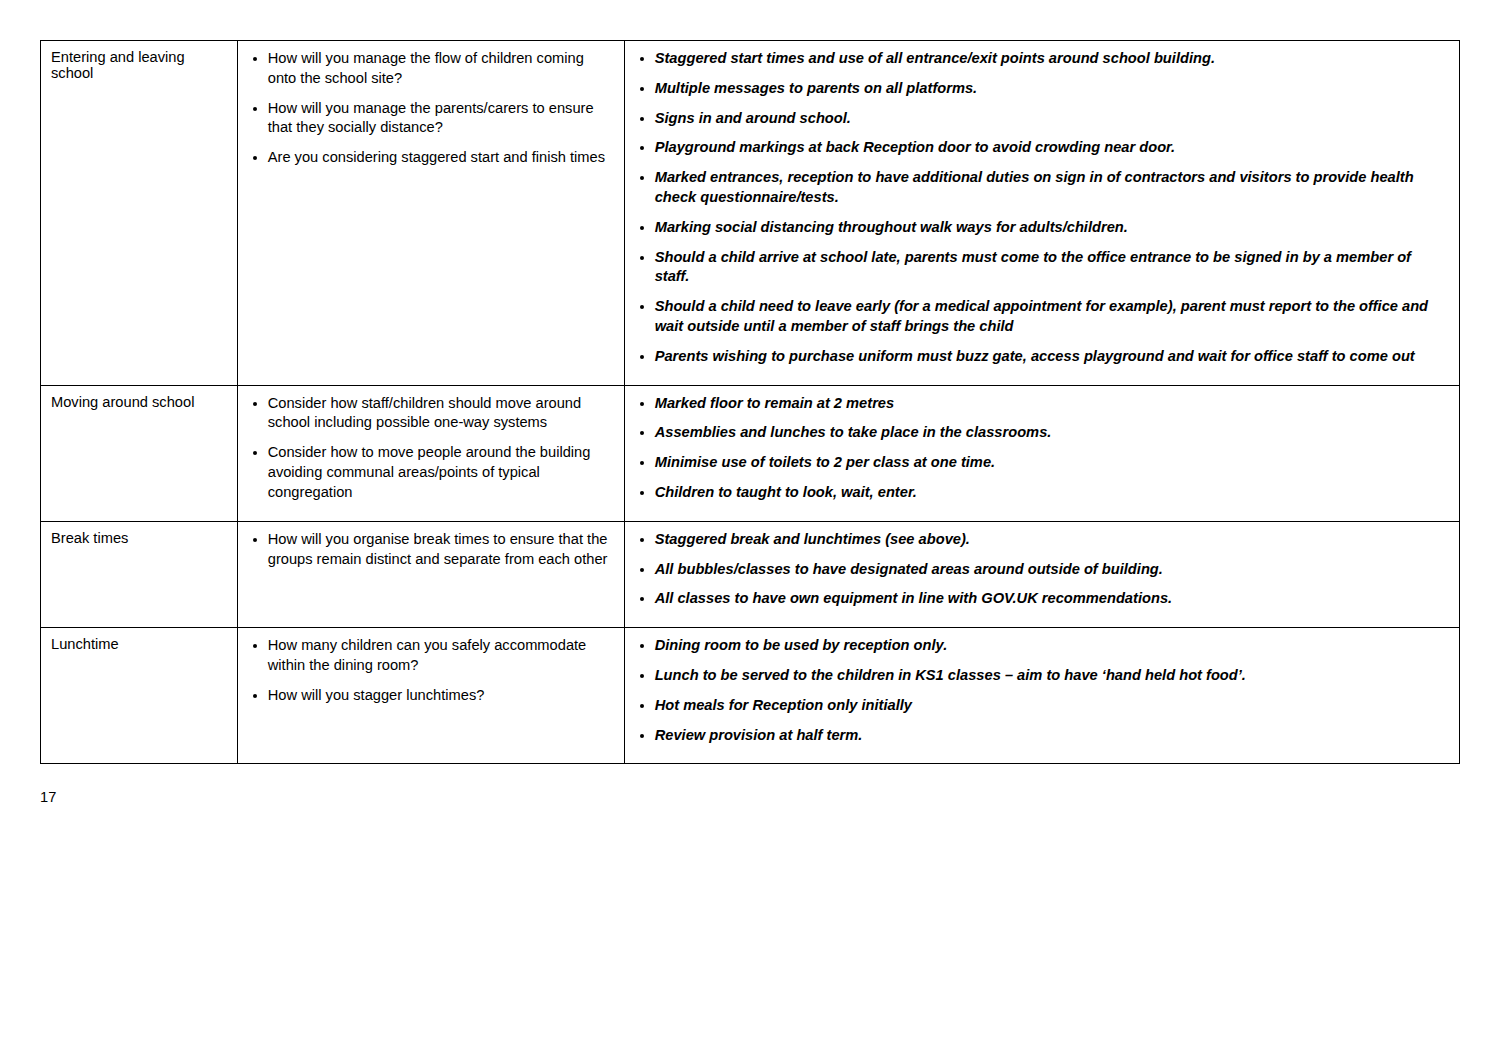| Entering and leaving school | How will you manage the flow of children coming onto the school site? How will you manage the parents/carers to ensure that they socially distance? Are you considering staggered start and finish times | Staggered start times and use of all entrance/exit points around school building. Multiple messages to parents on all platforms. Signs in and around school. Playground markings at back Reception door to avoid crowding near door. Marked entrances, reception to have additional duties on sign in of contractors and visitors to provide health check questionnaire/tests. Marking social distancing throughout walk ways for adults/children. Should a child arrive at school late, parents must come to the office entrance to be signed in by a member of staff. Should a child need to leave early (for a medical appointment for example), parent must report to the office and wait outside until a member of staff brings the child Parents wishing to purchase uniform must buzz gate, access playground and wait for office staff to come out |
| Moving around school | Consider how staff/children should move around school including possible one-way systems Consider how to move people around the building avoiding communal areas/points of typical congregation | Marked floor to remain at 2 metres Assemblies and lunches to take place in the classrooms. Minimise use of toilets to 2 per class at one time. Children to taught to look, wait, enter. |
| Break times | How will you organise break times to ensure that the groups remain distinct and separate from each other | Staggered break and lunchtimes (see above). All bubbles/classes to have designated areas around outside of building. All classes to have own equipment in line with GOV.UK recommendations. |
| Lunchtime | How many children can you safely accommodate within the dining room? How will you stagger lunchtimes? | Dining room to be used by reception only. Lunch to be served to the children in KS1 classes – aim to have ‘hand held hot food’. Hot meals for Reception only initially Review provision at half term. |
17